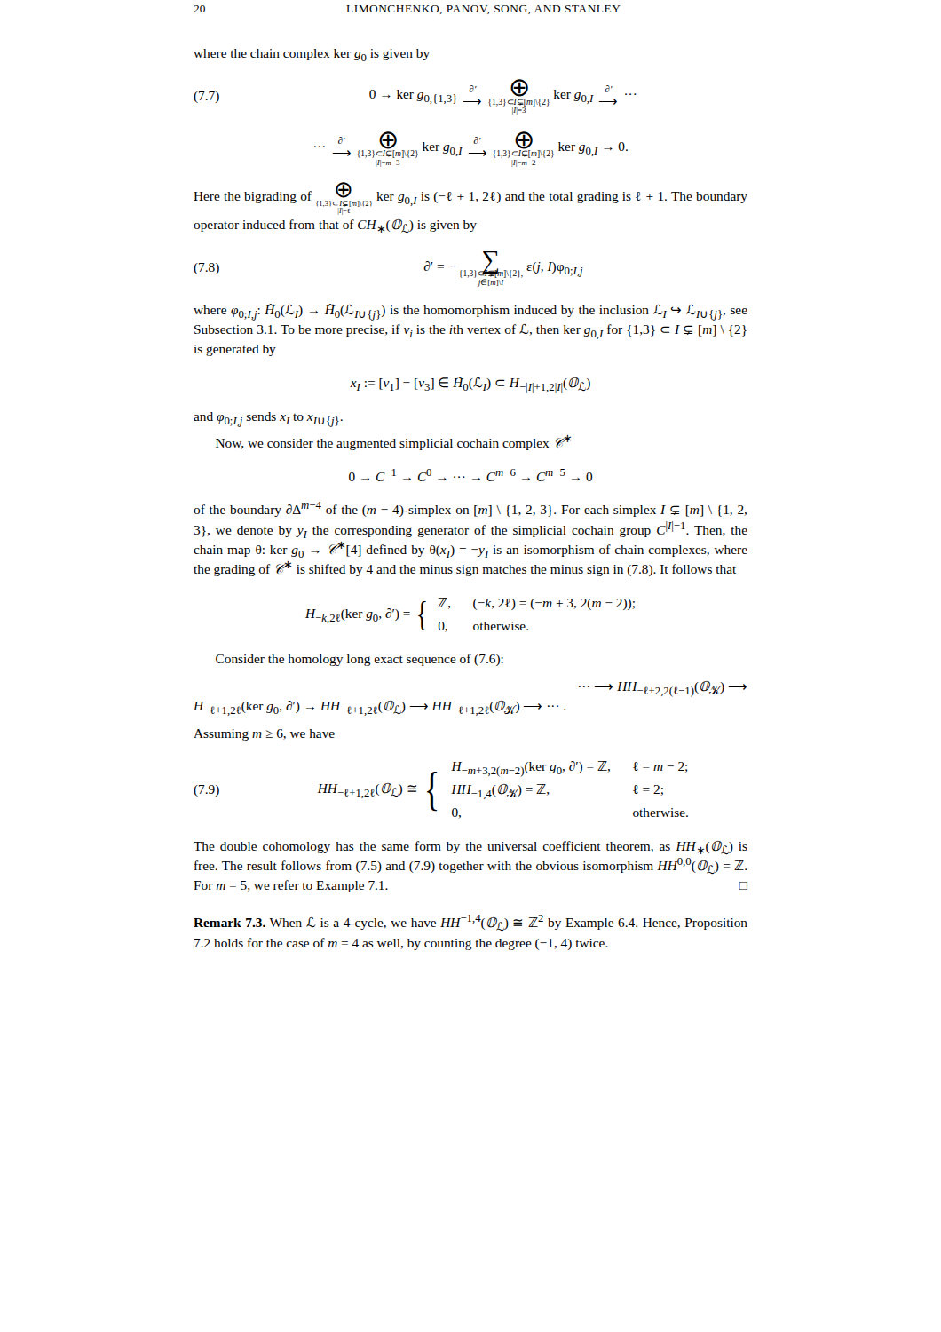20 LIMONCHENKO, PANOV, SONG, AND STANLEY
where the chain complex ker g0 is given by
(7.7) 0 → ker g0,{1,3} ∂′⟶ ⊕ {1,3}⊂I⊊[m]\{2} |I|=3 ker g0,I ∂′⟶ ···
··· ∂′⟶ ⊕ {1,3}⊂I⊊[m]\{2} |I|=m−3 ker g0,I ∂′⟶ ⊕ {1,3}⊂I⊊[m]\{2} |I|=m−2 ker g0,I → 0.
Here the bigrading of ⊕{1,3}⊂I⊊[m]\{2}|I|=ℓ ker g0,I is (−ℓ + 1, 2ℓ) and the total grading is ℓ + 1. The boundary operator induced from that of CH∗(𝕆ℒ) is given by
(7.8) ∂′ = − ∑ {1,3}⊂I⊊[m]\{2}, j∈[m]\I ε(j, I)φ0;I,j
where φ0;I,j: H̃0(ℒI) → H̃0(ℒI∪{j}) is the homomorphism induced by the inclusion ℒI ↪ ℒI∪{j}, see Subsection 3.1. To be more precise, if vi is the ith vertex of ℒ, then ker g0,I for {1,3} ⊂ I ⊊ [m] \ {2} is generated by
xI := [v1] − [v3] ∈ H̃0(ℒI) ⊂ H−|I|+1,2|I|(𝕆ℒ)
and φ0;I,j sends xI to xI∪{j}.
Now, we consider the augmented simplicial cochain complex 𝒞∗
0 → C−1 → C0 → ··· → Cm−6 → Cm−5 → 0
of the boundary ∂Δm−4 of the (m − 4)-simplex on [m] \ {1, 2, 3}. For each simplex I ⊊ [m] \ {1, 2, 3}, we denote by yI the corresponding generator of the simplicial cochain group C|I|−1. Then, the chain map θ: ker g0 → 𝒞∗[4] defined by θ(xI) = −yI is an isomorphism of chain complexes, where the grading of 𝒞∗ is shifted by 4 and the minus sign matches the minus sign in (7.8). It follows that
H−k,2ℓ(ker g0, ∂′) = { ℤ,(−k, 2ℓ) = (−m + 3, 2(m − 2)); 0, otherwise.
Consider the homology long exact sequence of (7.6):
··· ⟶ HH−ℓ+2,2(ℓ−1)(𝕆𝒦) ⟶
H−ℓ+1,2ℓ(ker g0, ∂′) → HH−ℓ+1,2ℓ(𝕆ℒ) ⟶ HH−ℓ+1,2ℓ(𝕆𝒦) ⟶ ··· .
Assuming m ≥ 6, we have
(7.9) HH−ℓ+1,2ℓ(𝕆ℒ) ≅ { H−m+3,2(m−2)(ker g0, ∂′) = ℤ, ℓ = m − 2; HH−1,4(𝕆𝒦) = ℤ, ℓ = 2; 0, otherwise.
The double cohomology has the same form by the universal coefficient theorem, as HH∗(𝕆ℒ) is free. The result follows from (7.5) and (7.9) together with the obvious isomorphism HH0,0(𝕆ℒ) = ℤ. For m = 5, we refer to Example 7.1. □
Remark 7.3. When ℒ is a 4-cycle, we have HH−1,4(𝕆ℒ) ≅ ℤ2 by Example 6.4. Hence, Proposition 7.2 holds for the case of m = 4 as well, by counting the degree (−1, 4) twice.